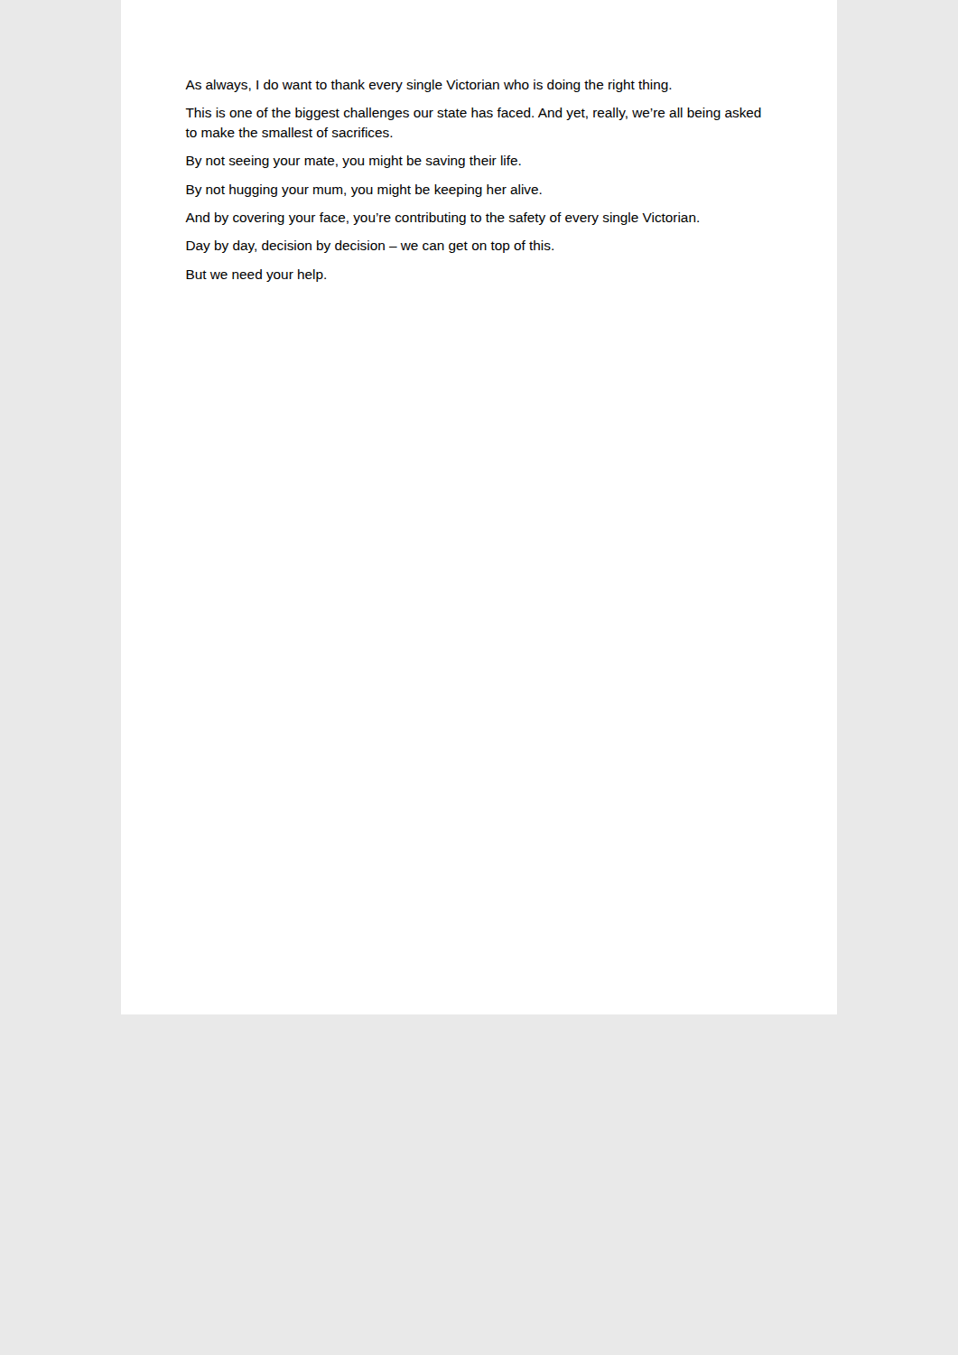As always, I do want to thank every single Victorian who is doing the right thing.
This is one of the biggest challenges our state has faced. And yet, really, we’re all being asked to make the smallest of sacrifices.
By not seeing your mate, you might be saving their life.
By not hugging your mum, you might be keeping her alive.
And by covering your face, you’re contributing to the safety of every single Victorian.
Day by day, decision by decision – we can get on top of this.
But we need your help.